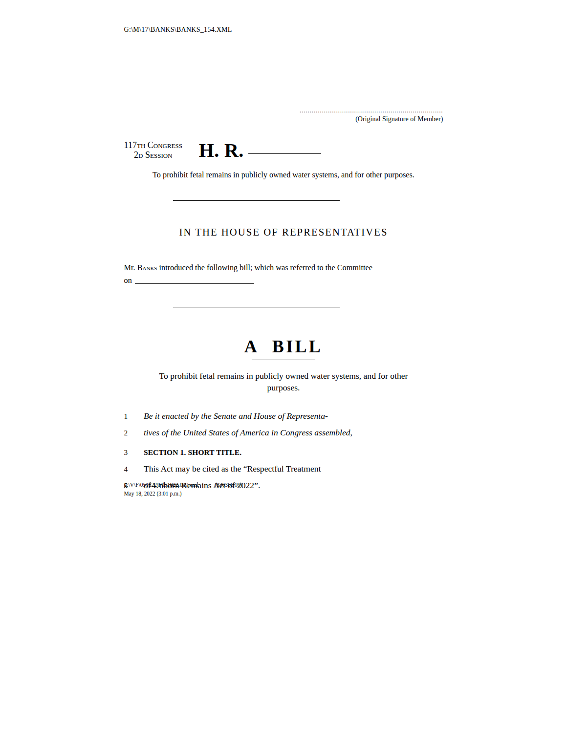G:\M\17\BANKS\BANKS_154.XML
.......................................................................
(Original Signature of Member)
117th Congress 2d Session
H. R.
To prohibit fetal remains in publicly owned water systems, and for other purposes.
IN THE HOUSE OF REPRESENTATIVES
Mr. Banks introduced the following bill; which was referred to the Committee on
A BILL
To prohibit fetal remains in publicly owned water systems, and for other purposes.
1
Be it enacted by the Senate and House of Representa-
2
tives of the United States of America in Congress assembled,
3
SECTION 1. SHORT TITLE.
4
This Act may be cited as the “Respectful Treatment
5
of Unborn Remains Act of 2022”.
g:\V\F\051822\F051822.037.xml (836366|16)
May 18, 2022 (3:01 p.m.)